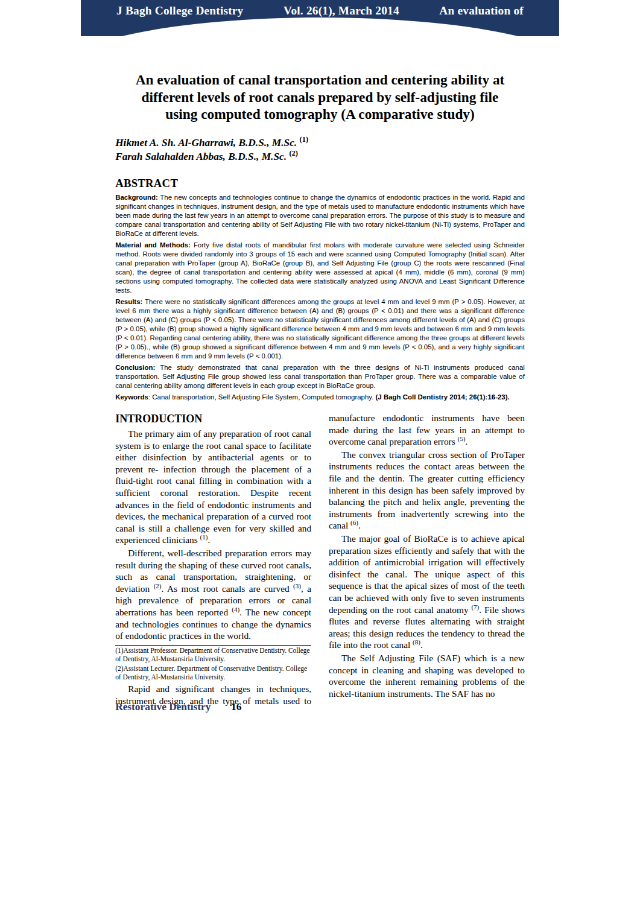J Bagh College Dentistry Vol. 26(1), March 2014 An evaluation of
An evaluation of canal transportation and centering ability at different levels of root canals prepared by self-adjusting file using computed tomography (A comparative study)
Hikmet A. Sh. Al-Gharrawi, B.D.S., M.Sc. (1)
Farah Salahalden Abbas, B.D.S., M.Sc. (2)
ABSTRACT
Background: The new concepts and technologies continue to change the dynamics of endodontic practices in the world. Rapid and significant changes in techniques, instrument design, and the type of metals used to manufacture endodontic instruments which have been made during the last few years in an attempt to overcome canal preparation errors. The purpose of this study is to measure and compare canal transportation and centering ability of Self Adjusting File with two rotary nickel-titanium (Ni-Ti) systems, ProTaper and BioRaCe at different levels.
Material and Methods: Forty five distal roots of mandibular first molars with moderate curvature were selected using Schneider method. Roots were divided randomly into 3 groups of 15 each and were scanned using Computed Tomography (Initial scan). After canal preparation with ProTaper (group A), BioRaCe (group B), and Self Adjusting File (group C) the roots were rescanned (Final scan), the degree of canal transportation and centering ability were assessed at apical (4 mm), middle (6 mm), coronal (9 mm) sections using computed tomography. The collected data were statistically analyzed using ANOVA and Least Significant Difference tests.
Results: There were no statistically significant differences among the groups at level 4 mm and level 9 mm (P > 0.05). However, at level 6 mm there was a highly significant difference between (A) and (B) groups (P < 0.01) and there was a significant difference between (A) and (C) groups (P < 0.05). There were no statistically significant differences among different levels of (A) and (C) groups (P > 0.05), while (B) group showed a highly significant difference between 4 mm and 9 mm levels and between 6 mm and 9 mm levels (P < 0.01). Regarding canal centering ability, there was no statistically significant difference among the three groups at different levels (P > 0.05)., while (B) group showed a significant difference between 4 mm and 9 mm levels (P < 0.05), and a very highly significant difference between 6 mm and 9 mm levels (P < 0.001).
Conclusion: The study demonstrated that canal preparation with the three designs of Ni-Ti instruments produced canal transportation. Self Adjusting File group showed less canal transportation than ProTaper group. There was a comparable value of canal centering ability among different levels in each group except in BioRaCe group.
Keywords: Canal transportation, Self Adjusting File System, Computed tomography. (J Bagh Coll Dentistry 2014; 26(1):16-23).
INTRODUCTION
The primary aim of any preparation of root canal system is to enlarge the root canal space to facilitate either disinfection by antibacterial agents or to prevent re- infection through the placement of a fluid-tight root canal filling in combination with a sufficient coronal restoration. Despite recent advances in the field of endodontic instruments and devices, the mechanical preparation of a curved root canal is still a challenge even for very skilled and experienced clinicians (1).
Different, well-described preparation errors may result during the shaping of these curved root canals, such as canal transportation, straightening, or deviation (2). As most root canals are curved (3), a high prevalence of preparation errors or canal aberrations has been reported (4). The new concept and technologies continues to change the dynamics of endodontic practices in the world.
(1)Assistant Professor. Department of Conservative Dentistry. College of Dentistry, Al-Mustansiria University.
(2)Assistant Lecturer. Department of Conservative Dentistry. College of Dentistry, Al-Mustansiria University.
Rapid and significant changes in techniques, instrument design, and the type of metals used to manufacture endodontic instruments have been made during the last few years in an attempt to overcome canal preparation errors (5).
The convex triangular cross section of ProTaper instruments reduces the contact areas between the file and the dentin. The greater cutting efficiency inherent in this design has been safely improved by balancing the pitch and helix angle, preventing the instruments from inadvertently screwing into the canal (6).
The major goal of BioRaCe is to achieve apical preparation sizes efficiently and safely that with the addition of antimicrobial irrigation will effectively disinfect the canal. The unique aspect of this sequence is that the apical sizes of most of the teeth can be achieved with only five to seven instruments depending on the root canal anatomy (7). File shows flutes and reverse flutes alternating with straight areas; this design reduces the tendency to thread the file into the root canal (8).
The Self Adjusting File (SAF) which is a new concept in cleaning and shaping was developed to overcome the inherent remaining problems of the nickel-titanium instruments. The SAF has no
Restorative Dentistry 16